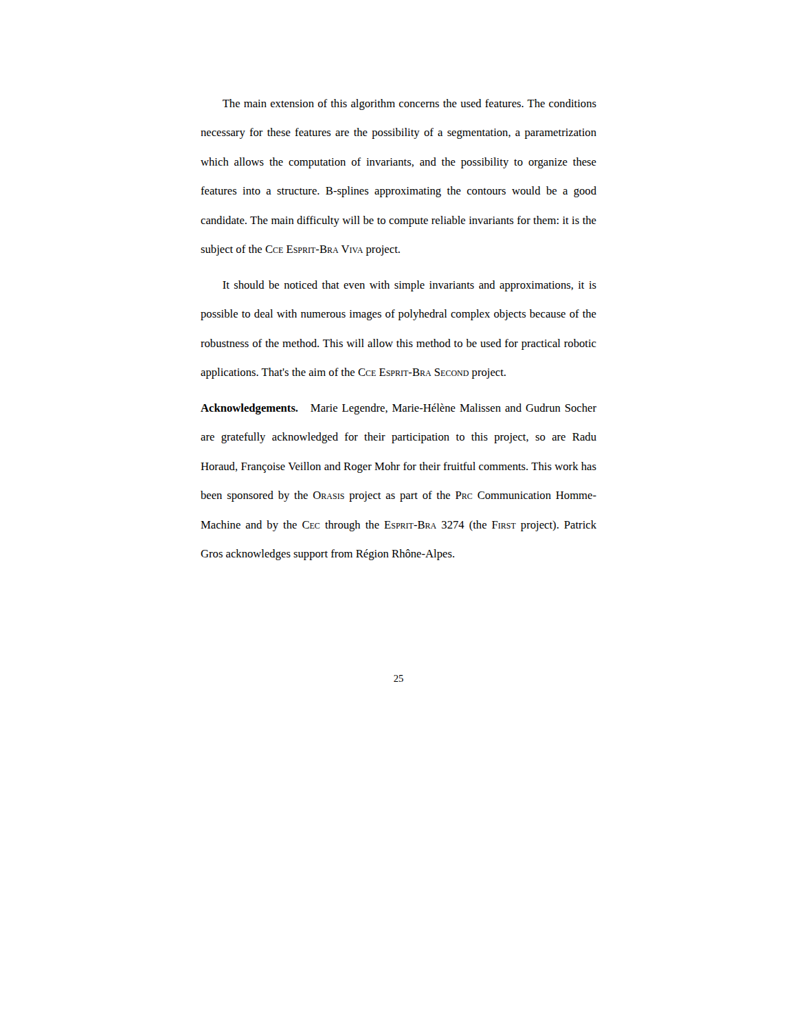The main extension of this algorithm concerns the used features. The conditions necessary for these features are the possibility of a segmentation, a parametrization which allows the computation of invariants, and the possibility to organize these features into a structure. B-splines approximating the contours would be a good candidate. The main difficulty will be to compute reliable invariants for them: it is the subject of the Cce Esprit-Bra Viva project.
It should be noticed that even with simple invariants and approximations, it is possible to deal with numerous images of polyhedral complex objects because of the robustness of the method. This will allow this method to be used for practical robotic applications. That's the aim of the Cce Esprit-Bra Second project.
Acknowledgements. Marie Legendre, Marie-Hélène Malissen and Gudrun Socher are gratefully acknowledged for their participation to this project, so are Radu Horaud, Françoise Veillon and Roger Mohr for their fruitful comments. This work has been sponsored by the Orasis project as part of the Prc Communication Homme-Machine and by the Cec through the Esprit-Bra 3274 (the First project). Patrick Gros acknowledges support from Région Rhône-Alpes.
25